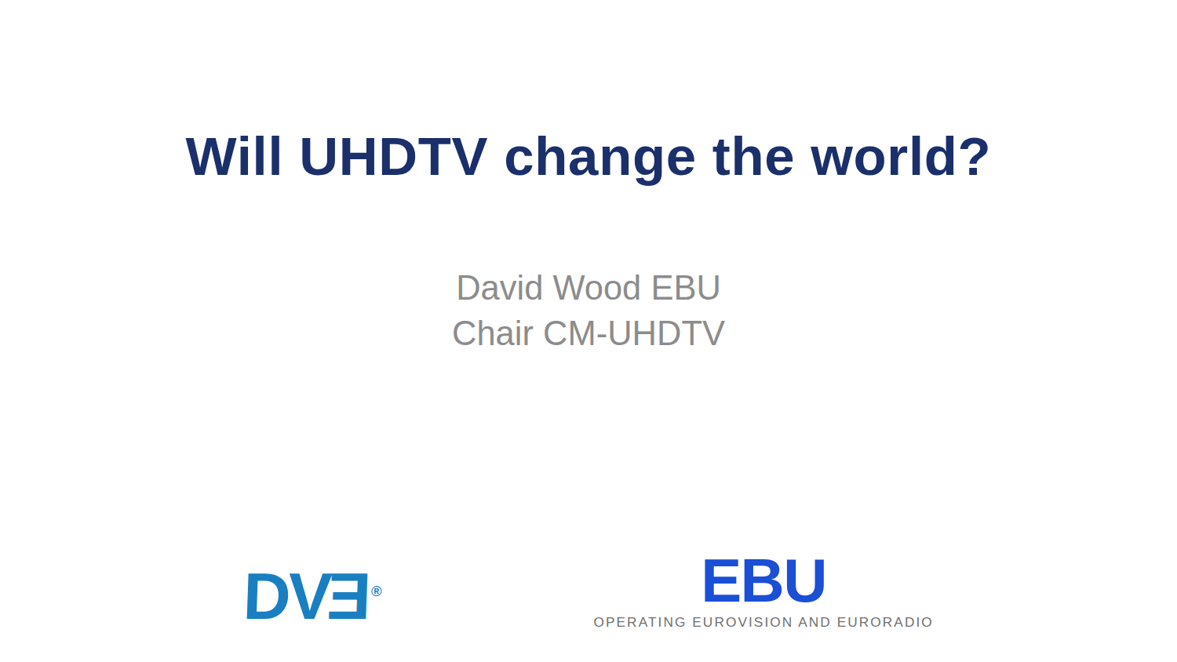Will UHDTV change the world?
David Wood EBU
Chair CM-UHDTV
DVE®
EBU
OPERATING EUROVISION AND EURORADIO